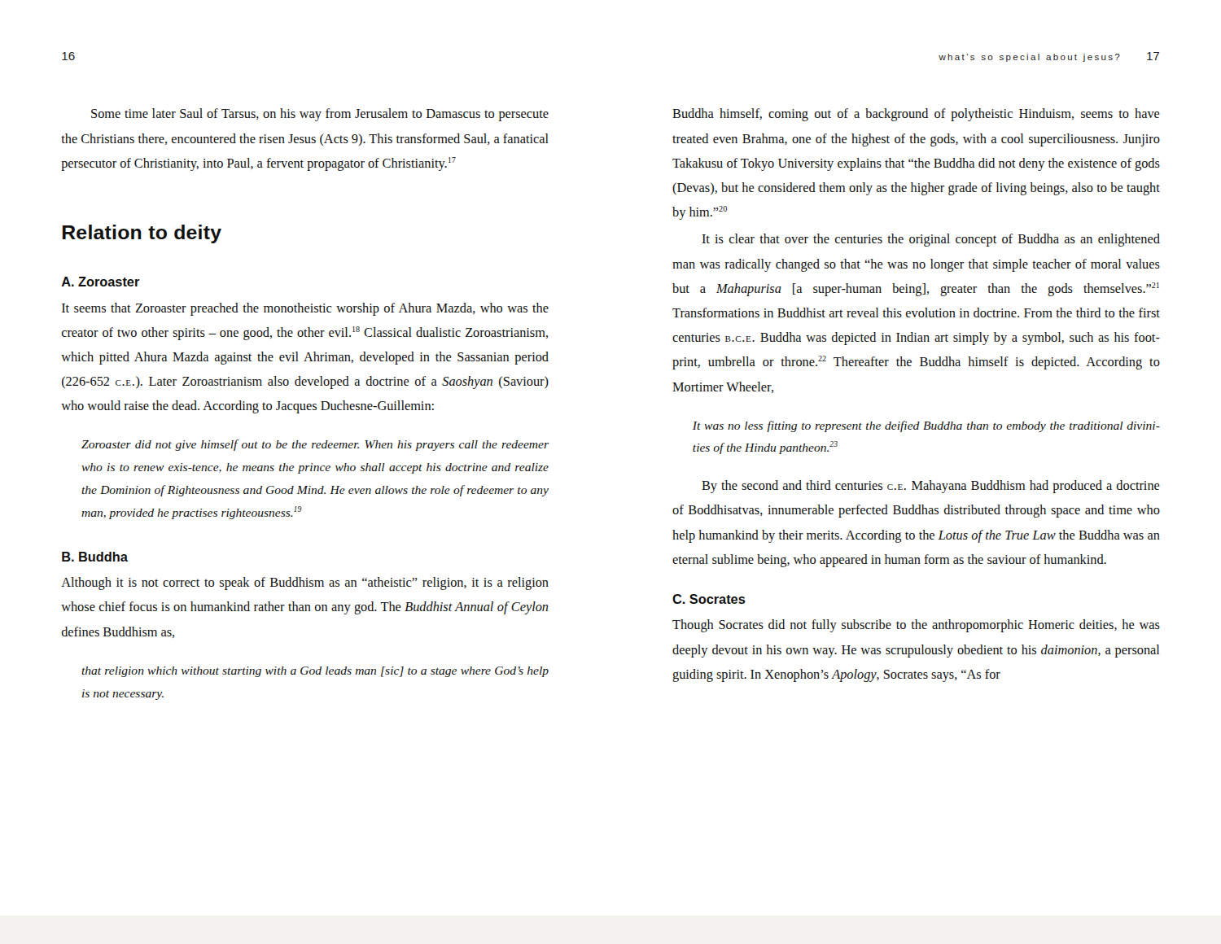16
Some time later Saul of Tarsus, on his way from Jerusalem to Damascus to persecute the Christians there, encountered the risen Jesus (Acts 9). This transformed Saul, a fanatical persecutor of Christianity, into Paul, a fervent propagator of Christianity.17
Relation to deity
A. Zoroaster
It seems that Zoroaster preached the monotheistic worship of Ahura Mazda, who was the creator of two other spirits – one good, the other evil.18 Classical dualistic Zoroastrianism, which pitted Ahura Mazda against the evil Ahriman, developed in the Sassanian period (226-652 c.e.). Later Zoroastrianism also developed a doctrine of a Saoshyan (Saviour) who would raise the dead. According to Jacques Duchesne-Guillemin:
Zoroaster did not give himself out to be the redeemer. When his prayers call the redeemer who is to renew exis‑tence, he means the prince who shall accept his doctrine and realize the Dominion of Righteousness and Good Mind. He even allows the role of redeemer to any man, provided he practises righteousness.19
B. Buddha
Although it is not correct to speak of Buddhism as an “atheistic” religion, it is a religion whose chief focus is on humankind rather than on any god. The Buddhist Annual of Ceylon defines Buddhism as,
that religion which without starting with a God leads man [sic] to a stage where God’s help is not necessary.
what’s so special about jesus? 17
Buddha himself, coming out of a background of polytheistic Hinduism, seems to have treated even Brahma, one of the highest of the gods, with a cool superciliousness. Junjiro Takakusu of Tokyo University explains that “the Buddha did not deny the existence of gods (Devas), but he considered them only as the higher grade of living beings, also to be taught by him.”20
It is clear that over the centuries the original concept of Buddha as an enlightened man was radically changed so that “he was no longer that simple teacher of moral values but a Mahapurisa [a super-human being], greater than the gods themselves.”21 Transformations in Buddhist art reveal this evolution in doctrine. From the third to the first centuries b.c.e. Buddha was depicted in Indian art simply by a symbol, such as his footprint, umbrella or throne.22 Thereafter the Buddha himself is depicted. According to Mortimer Wheeler,
It was no less fitting to represent the deified Buddha than to embody the traditional divinities of the Hindu pantheon.23
By the second and third centuries c.e. Mahayana Buddhism had produced a doctrine of Boddhisatvas, innumerable perfected Buddhas distributed through space and time who help humankind by their merits. According to the Lotus of the True Law the Buddha was an eternal sublime being, who appeared in human form as the saviour of humankind.
C. Socrates
Though Socrates did not fully subscribe to the anthropomorphic Homeric deities, he was deeply devout in his own way. He was scrupulously obedient to his daimonion, a personal guiding spirit. In Xenophon’s Apology, Socrates says, “As for